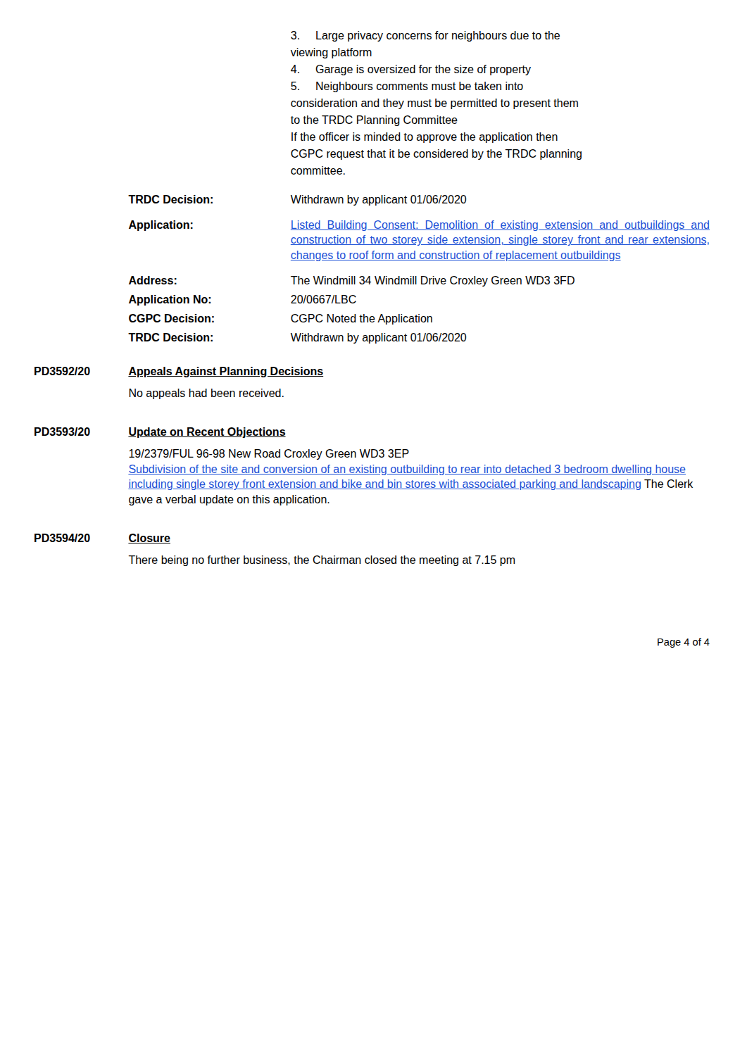3. Large privacy concerns for neighbours due to the
viewing platform
4. Garage is oversized for the size of property
5. Neighbours comments must be taken into
consideration and they must be permitted to present them
to the TRDC Planning Committee
If the officer is minded to approve the application then
CGPC request that it be considered by the TRDC planning
committee.
TRDC Decision:
Withdrawn by applicant 01/06/2020
Application:
Listed Building Consent: Demolition of existing extension and outbuildings and construction of two storey side extension, single storey front and rear extensions, changes to roof form and construction of replacement outbuildings
Address:
The Windmill 34 Windmill Drive Croxley Green WD3 3FD
Application No:
20/0667/LBC
CGPC Decision:
CGPC Noted the Application
TRDC Decision:
Withdrawn by applicant 01/06/2020
PD3592/20
Appeals Against Planning Decisions
No appeals had been received.
PD3593/20
Update on Recent Objections
19/2379/FUL 96-98 New Road Croxley Green WD3 3EP
Subdivision of the site and conversion of an existing outbuilding to rear into detached 3 bedroom dwelling house including single storey front extension and bike and bin stores with associated parking and landscaping The Clerk gave a verbal update on this application.
PD3594/20
Closure
There being no further business, the Chairman closed the meeting at 7.15 pm
Page 4 of 4